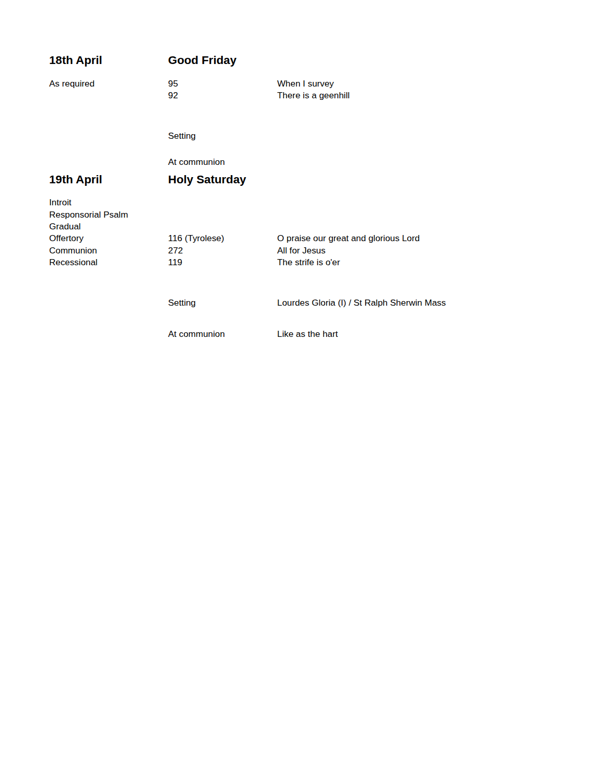| 18th April | Good Friday |
| As required | 95 | When I survey |
| | 92 | There is a geenhill |
| | Setting | |
| | At communion | |
| 19th April | Holy Saturday |
| Introit | | |
| Responsorial Psalm | | |
| Gradual | | |
| Offertory | 116 (Tyrolese) | O praise our great and glorious Lord |
| Communion | 272 | All for Jesus |
| Recessional | 119 | The strife is o'er |
| | Setting | Lourdes Gloria (I) / St Ralph Sherwin Mass |
| | At communion | Like as the hart |